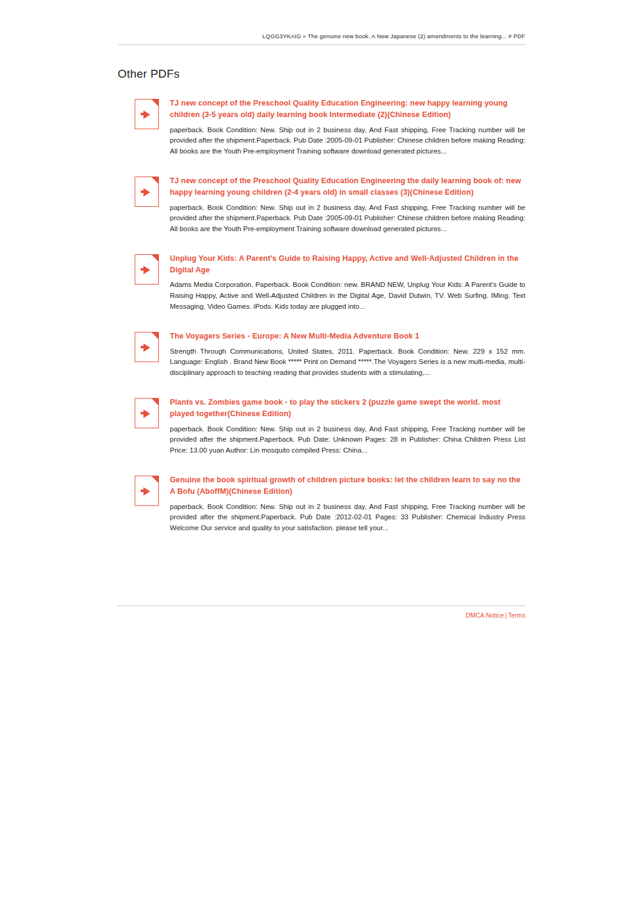LQGG3YKAIG » The genuine new book. A New Japanese (2) amendments to the learning... # PDF
Other PDFs
TJ new concept of the Preschool Quality Education Engineering: new happy learning young children (3-5 years old) daily learning book Intermediate (2)(Chinese Edition)
paperback. Book Condition: New. Ship out in 2 business day, And Fast shipping, Free Tracking number will be provided after the shipment.Paperback. Pub Date :2005-09-01 Publisher: Chinese children before making Reading: All books are the Youth Pre-employment Training software download generated pictures...
TJ new concept of the Preschool Quality Education Engineering the daily learning book of: new happy learning young children (2-4 years old) in small classes (3)(Chinese Edition)
paperback. Book Condition: New. Ship out in 2 business day, And Fast shipping, Free Tracking number will be provided after the shipment.Paperback. Pub Date :2005-09-01 Publisher: Chinese children before making Reading: All books are the Youth Pre-employment Training software download generated pictures...
Unplug Your Kids: A Parent's Guide to Raising Happy, Active and Well-Adjusted Children in the Digital Age
Adams Media Corporation. Paperback. Book Condition: new. BRAND NEW, Unplug Your Kids: A Parent's Guide to Raising Happy, Active and Well-Adjusted Children in the Digital Age, David Dutwin, TV. Web Surfing. IMing. Text Messaging. Video Games. iPods. Kids today are plugged into...
The Voyagers Series - Europe: A New Multi-Media Adventure Book 1
Strength Through Communications, United States, 2011. Paperback. Book Condition: New. 229 x 152 mm. Language: English . Brand New Book ***** Print on Demand *****.The Voyagers Series is a new multi-media, multi-disciplinary approach to teaching reading that provides students with a stimulating,...
Plants vs. Zombies game book - to play the stickers 2 (puzzle game swept the world. most played together(Chinese Edition)
paperback. Book Condition: New. Ship out in 2 business day, And Fast shipping, Free Tracking number will be provided after the shipment.Paperback. Pub Date: Unknown Pages: 28 in Publisher: China Children Press List Price: 13.00 yuan Author: Lin mosquito compiled Press: China...
Genuine the book spiritual growth of children picture books: let the children learn to say no the A Bofu (AboffM)(Chinese Edition)
paperback. Book Condition: New. Ship out in 2 business day, And Fast shipping, Free Tracking number will be provided after the shipment.Paperback. Pub Date :2012-02-01 Pages: 33 Publisher: Chemical Industry Press Welcome Our service and quality to your satisfaction. please tell your...
DMCA Notice|Terms